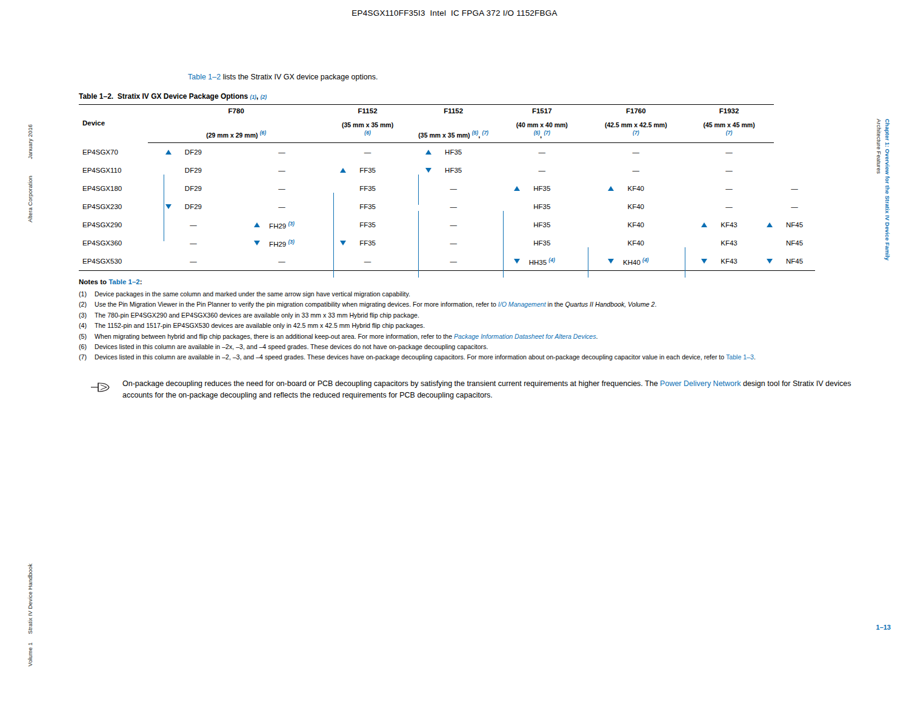EP4SGX110FF35I3 Intel IC FPGA 372 I/O 1152FBGA
January 2016
Altera Corporation
Stratix IV Device Handbook
Volume 1
Chapter 1: Overview for the Stratix IV Device Family
Architecture Features
1–13
Table 1–2 lists the Stratix IV GX device package options.
Table 1–2. Stratix IV GX Device Package Options (1), (2)
| Device | F780 | F1152 | F1152 | F1517 | F1760 | F1932 |
| --- | --- | --- | --- | --- | --- | --- |
| (29 mm x 29 mm) (6) | (35 mm x 35 mm) (6) | (35 mm x 35 mm) (5) , (7) | (40 mm x 40 mm) (5) , (7) | (42.5 mm x 42.5 mm) (7) | (45 mm x 45 mm) (7) |
| EP4SGX70 | DF29 | — | — | HF35 | — | — | — |
| EP4SGX110 | DF29 | — | FF35 | HF35 | — | — | — |
| EP4SGX180 | DF29 | — | FF35 | — | HF35 | KF40 | — | — |
| EP4SGX230 | DF29 | — | FF35 | — | HF35 | KF40 | — | — |
| EP4SGX290 | — | FH29 (3) | FF35 | — | HF35 | KF40 | KF43 | NF45 |
| EP4SGX360 | — | FH29 (3) | FF35 | — | HF35 | KF40 | KF43 | NF45 |
| EP4SGX530 | — | — | — | — | HH35 (4) | KH40 (4) | KF43 | NF45 |
Notes to Table 1–2:
(1) Device packages in the same column and marked under the same arrow sign have vertical migration capability.
(2) Use the Pin Migration Viewer in the Pin Planner to verify the pin migration compatibility when migrating devices. For more information, refer to I/O Management in the Quartus II Handbook, Volume 2.
(3) The 780-pin EP4SGX290 and EP4SGX360 devices are available only in 33 mm x 33 mm Hybrid flip chip package.
(4) The 1152-pin and 1517-pin EP4SGX530 devices are available only in 42.5 mm x 42.5 mm Hybrid flip chip packages.
(5) When migrating between hybrid and flip chip packages, there is an additional keep-out area. For more information, refer to the Package Information Datasheet for Altera Devices.
(6) Devices listed in this column are available in –2x, –3, and –4 speed grades. These devices do not have on-package decoupling capacitors.
(7) Devices listed in this column are available in –2, –3, and –4 speed grades. These devices have on-package decoupling capacitors. For more information about on-package decoupling capacitor value in each device, refer to Table 1–3.
On-package decoupling reduces the need for on-board or PCB decoupling capacitors by satisfying the transient current requirements at higher frequencies. The Power Delivery Network design tool for Stratix IV devices accounts for the on-package decoupling and reflects the reduced requirements for PCB decoupling capacitors.